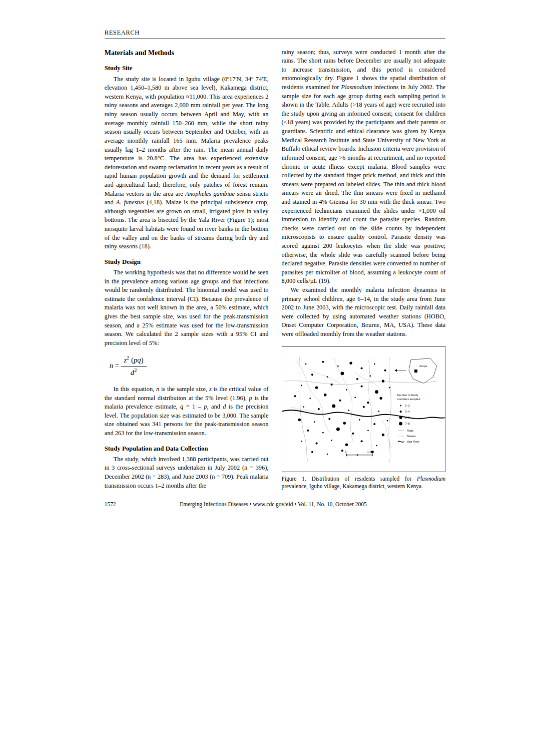RESEARCH
Materials and Methods
Study Site
The study site is located in Iguhu village (0º17′N, 34º 74′E, elevation 1,450–1,580 m above sea level), Kakamega district, western Kenya, with population ≈11,000. This area experiences 2 rainy seasons and averages 2,000 mm rainfall per year. The long rainy season usually occurs between April and May, with an average monthly rainfall 150–260 mm, while the short rainy season usually occurs between September and October, with an average monthly rainfall 165 mm. Malaria prevalence peaks usually lag 1–2 months after the rain. The mean annual daily temperature is 20.8°C. The area has experienced extensive deforestation and swamp reclamation in recent years as a result of rapid human population growth and the demand for settlement and agricultural land; therefore, only patches of forest remain. Malaria vectors in the area are Anopheles gambiae sensu stricto and A. funestus (4,18). Maize is the principal subsistence crop, although vegetables are grown on small, irrigated plots in valley bottoms. The area is bisected by the Yala River (Figure 1); most mosquito larval habitats were found on river banks in the bottom of the valley and on the banks of streams during both dry and rainy seasons (18).
Study Design
The working hypothesis was that no difference would be seen in the prevalence among various age groups and that infections would be randomly distributed. The binomial model was used to estimate the confidence interval (CI). Because the prevalence of malaria was not well known in the area, a 50% estimate, which gives the best sample size, was used for the peak-transmission season, and a 25% estimate was used for the low-transmission season. We calculated the 2 sample sizes with a 95% CI and precision level of 5%:
n = z2 (pq) d2
In this equation, n is the sample size, z is the critical value of the standard normal distribution at the 5% level (1.96), p is the malaria prevalence estimate, q = 1 – p, and d is the precision level. The population size was estimated to be 3,000. The sample size obtained was 341 persons for the peak-transmission season and 263 for the low-transmission season.
Study Population and Data Collection
The study, which involved 1,388 participants, was carried out in 3 cross-sectional surveys undertaken in July 2002 (n = 396), December 2002 (n = 283), and June 2003 (n = 709). Peak malaria transmission occurs 1–2 months after the
rainy season; thus, surveys were conducted 1 month after the rains. The short rains before December are usually not adequate to increase transmission, and this period is considered entomologically dry. Figure 1 shows the spatial distribution of residents examined for Plasmodium infections in July 2002. The sample size for each age group during each sampling period is shown in the Table. Adults (>18 years of age) were recruited into the study upon giving an informed consent; consent for children (<18 years) was provided by the participants and their parents or guardians. Scientific and ethical clearance was given by Kenya Medical Research Institute and State University of New York at Buffalo ethical review boards. Inclusion criteria were provision of informed consent, age >6 months at recruitment, and no reported chronic or acute illness except malaria. Blood samples were collected by the standard finger-prick method, and thick and thin smears were prepared on labeled slides. The thin and thick blood smears were air dried. The thin smears were fixed in methanol and stained in 4% Giemsa for 30 min with the thick smear. Two experienced technicians examined the slides under ×1,000 oil immersion to identify and count the parasite species. Random checks were carried out on the slide counts by independent microscopists to ensure quality control. Parasite density was scored against 200 leukocytes when the slide was positive; otherwise, the whole slide was carefully scanned before being declared negative. Parasite densities were converted to number of parasites per microliter of blood, assuming a leukocyte count of 8,000 cells/µL (19).
We examined the monthly malaria infection dynamics in primary school children, age 6–14, in the study area from June 2002 to June 2003, with the microscopic test. Daily rainfall data were collected by using automated weather stations (HOBO, Onset Computer Corporation, Bourne, MA, USA). These data were offloaded monthly from the weather stations.
Kenya Number of family members sampled 1–2 3–4 5–6 7–8 Road Stream Yala River 0 1 km
Figure 1. Distribution of residents sampled for Plasmodium prevalence, Iguhu village, Kakamega district, western Kenya.
1572
Emerging Infectious Diseases • www.cdc.gov/eid • Vol. 11, No. 10, October 2005